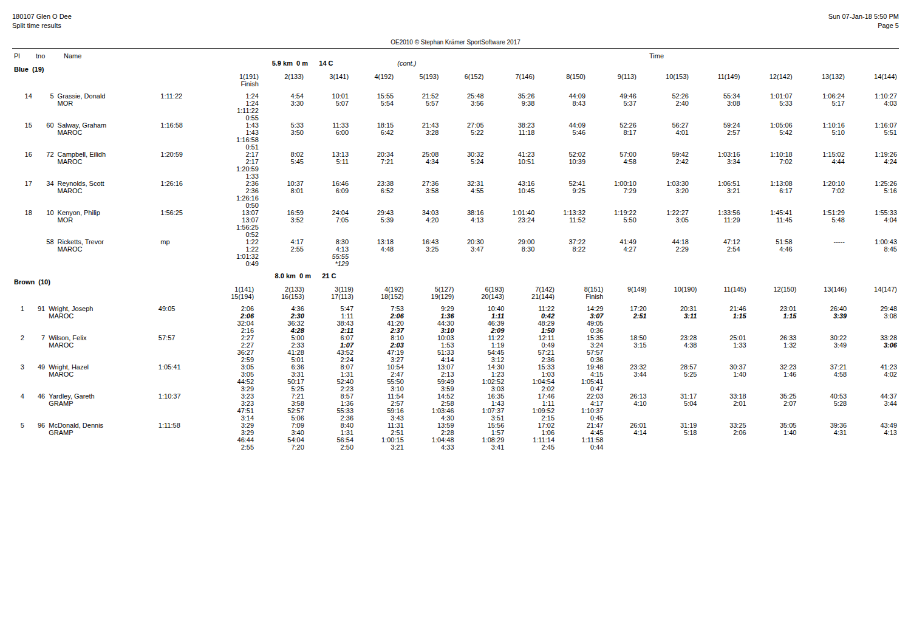180107 Glen O Dee
Split time results
Sun 07-Jan-18 5:50 PM
Page 5
OE2010 © Stephan Krämer SportSoftware 2017
| Pl | tno | Name | Time | |
| Blue (19) | 5.9 km 0 m 14 C | (cont.) | |
| | | | | 1(191) Finish | 2(133) | 3(141) | 4(192) | 5(193) | 6(152) | 7(146) | 8(150) | 9(113) | 10(153) | 11(149) | 12(142) | 13(132) | 14(144) |
| 14 | 5 | Grassie, Donald MOR | 1:11:22 | 1:24 1:24 1:11:22 0:55 | 4:54 3:30 | 10:01 5:07 | 15:55 5:54 | 21:52 5:57 | 25:48 3:56 | 35:26 9:38 | 44:09 8:43 | 49:46 5:37 | 52:26 2:40 | 55:34 3:08 | 1:01:07 5:33 | 1:06:24 5:17 | 1:10:27 4:03 |
| 15 | 60 | Salway, Graham MAROC | 1:16:58 | 1:43 1:43 1:16:58 0:51 | 5:33 3:50 | 11:33 6:00 | 18:15 6:42 | 21:43 3:28 | 27:05 5:22 | 38:23 11:18 | 44:09 5:46 | 52:26 8:17 | 56:27 4:01 | 59:24 2:57 | 1:05:06 5:42 | 1:10:16 5:10 | 1:16:07 5:51 |
| 16 | 72 | Campbell, Eilidh MAROC | 1:20:59 | 2:17 2:17 1:20:59 1:33 | 8:02 5:45 | 13:13 5:11 | 20:34 7:21 | 25:08 4:34 | 30:32 5:24 | 41:23 10:51 | 52:02 10:39 | 57:00 4:58 | 59:42 2:42 | 1:03:16 3:34 | 1:10:18 7:02 | 1:15:02 4:44 | 1:19:26 4:24 |
| 17 | 34 | Reynolds, Scott MAROC | 1:26:16 | 2:36 2:36 1:26:16 0:50 | 10:37 8:01 | 16:46 6:09 | 23:38 6:52 | 27:36 3:58 | 32:31 4:55 | 43:16 10:45 | 52:41 9:25 | 1:00:10 7:29 | 1:03:30 3:20 | 1:06:51 3:21 | 1:13:08 6:17 | 1:20:10 7:02 | 1:25:26 5:16 |
| 18 | 10 | Kenyon, Philip MOR | 1:56:25 | 13:07 13:07 1:56:25 0:52 | 16:59 3:52 | 24:04 7:05 | 29:43 5:39 | 34:03 4:20 | 38:16 4:13 | 1:01:40 23:24 | 1:13:32 11:52 | 1:19:22 5:50 | 1:22:27 3:05 | 1:33:56 11:29 | 1:45:41 11:45 | 1:51:29 5:48 | 1:55:33 4:04 |
| | 58 | Ricketts, Trevor MAROC | mp | 1:22 1:22 1:01:32 0:49 | 4:17 2:55 | 8:30 4:13 55:55 *129 | 13:18 4:48 | 16:43 3:25 | 20:30 3:47 | 29:00 8:30 | 37:22 8:22 | 41:49 4:27 | 44:18 2:29 | 47:12 2:54 | 51:58 4:46 | ----- | 1:00:43 8:45 |
| Brown (10) | 8.0 km 0 m 21 C | |
| | | | | 1(141) 15(194) | 2(133) 16(153) | 3(119) 17(113) | 4(192) 18(152) | 5(127) 19(129) | 6(193) 20(143) | 7(142) 21(144) | 8(151) Finish | 9(149) | 10(190) | 11(145) | 12(150) | 13(146) | 14(147) |
| 1 | 91 | Wright, Joseph MAROC | 49:05 | 2:06 2:06 32:04 2:16 | 4:36 2:30 36:32 4:28 | 5:47 1:11 38:43 2:11 | 7:53 2:06 41:20 2:37 | 9:29 1:36 44:30 3:10 | 10:40 1:11 46:39 2:09 | 11:22 0:42 48:29 1:50 | 14:29 3:07 49:05 0:36 | 17:20 2:51 | 20:31 3:11 | 21:46 1:15 | 23:01 1:15 | 26:40 3:39 | 29:48 3:08 |
| 2 | 7 | Wilson, Felix MAROC | 57:57 | 2:27 2:27 36:27 2:59 | 5:00 2:33 41:28 5:01 | 6:07 1:07 43:52 2:24 | 8:10 2:03 47:19 3:27 | 10:03 1:53 51:33 4:14 | 11:22 1:19 54:45 3:12 | 12:11 0:49 57:21 2:36 | 15:35 3:24 57:57 0:36 | 18:50 3:15 | 23:28 4:38 | 25:01 1:33 | 26:33 1:32 | 30:22 3:49 | 33:28 3:06 |
| 3 | 49 | Wright, Hazel MAROC | 1:05:41 | 3:05 3:05 44:52 3:29 | 6:36 3:31 50:17 5:25 | 8:07 1:31 52:40 2:23 | 10:54 2:47 55:50 3:10 | 13:07 2:13 59:49 3:59 | 14:30 1:23 1:02:52 3:03 | 15:33 1:03 1:04:54 2:02 | 19:48 4:15 1:05:41 0:47 | 23:32 3:44 | 28:57 5:25 | 30:37 1:40 | 32:23 1:46 | 37:21 4:58 | 41:23 4:02 |
| 4 | 46 | Yardley, Gareth GRAMP | 1:10:37 | 3:23 3:23 47:51 3:14 | 7:21 3:58 52:57 5:06 | 8:57 1:36 55:33 2:36 | 11:54 2:57 59:16 3:43 | 14:52 2:58 1:03:46 4:30 | 16:35 1:43 1:07:37 3:51 | 17:46 1:11 1:09:52 2:15 | 22:03 4:17 1:10:37 0:45 | 26:13 4:10 | 31:17 5:04 | 33:18 2:01 | 35:25 2:07 | 40:53 5:28 | 44:37 3:44 |
| 5 | 96 | McDonald, Dennis GRAMP | 1:11:58 | 3:29 3:29 46:44 2:55 | 7:09 3:40 54:04 7:20 | 8:40 1:31 56:54 2:50 | 11:31 2:51 1:00:15 3:21 | 13:59 2:28 1:04:48 4:33 | 15:56 1:57 1:08:29 3:41 | 17:02 1:06 1:11:14 2:45 | 21:47 4:45 1:11:58 0:44 | 26:01 4:14 | 31:19 5:18 | 33:25 2:06 | 35:05 1:40 | 39:36 4:31 | 43:49 4:13 |